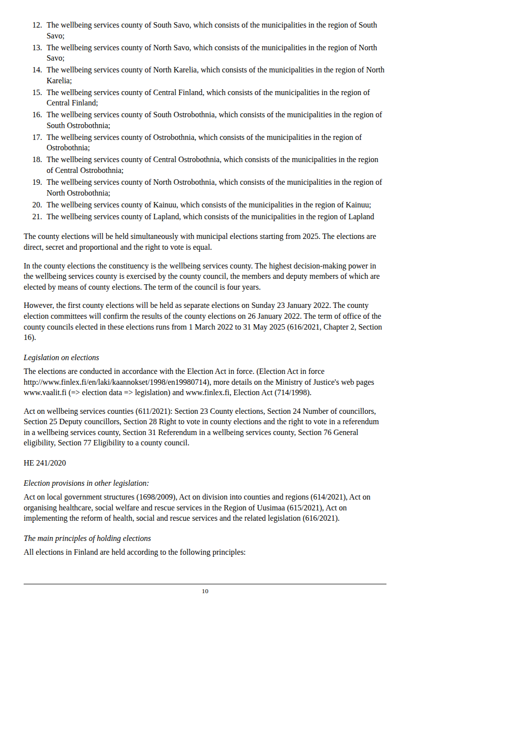The wellbeing services county of South Savo, which consists of the municipalities in the region of South Savo;
The wellbeing services county of North Savo, which consists of the municipalities in the region of North Savo;
The wellbeing services county of North Karelia, which consists of the municipalities in the region of North Karelia;
The wellbeing services county of Central Finland, which consists of the municipalities in the region of Central Finland;
The wellbeing services county of South Ostrobothnia, which consists of the municipalities in the region of South Ostrobothnia;
The wellbeing services county of Ostrobothnia, which consists of the municipalities in the region of Ostrobothnia;
The wellbeing services county of Central Ostrobothnia, which consists of the municipalities in the region of Central Ostrobothnia;
The wellbeing services county of North Ostrobothnia, which consists of the municipalities in the region of North Ostrobothnia;
The wellbeing services county of Kainuu, which consists of the municipalities in the region of Kainuu;
The wellbeing services county of Lapland, which consists of the municipalities in the region of Lapland
The county elections will be held simultaneously with municipal elections starting from 2025. The elections are direct, secret and proportional and the right to vote is equal.
In the county elections the constituency is the wellbeing services county. The highest decision-making power in the wellbeing services county is exercised by the county council, the members and deputy members of which are elected by means of county elections. The term of the council is four years.
However, the first county elections will be held as separate elections on Sunday 23 January 2022. The county election committees will confirm the results of the county elections on 26 January 2022. The term of office of the county councils elected in these elections runs from 1 March 2022 to 31 May 2025 (616/2021, Chapter 2, Section 16).
Legislation on elections
The elections are conducted in accordance with the Election Act in force. (Election Act in force http://www.finlex.fi/en/laki/kaannokset/1998/en19980714), more details on the Ministry of Justice's web pages www.vaalit.fi (=> election data => legislation) and www.finlex.fi, Election Act (714/1998).
Act on wellbeing services counties (611/2021): Section 23 County elections, Section 24 Number of councillors, Section 25 Deputy councillors, Section 28 Right to vote in county elections and the right to vote in a referendum in a wellbeing services county, Section 31 Referendum in a wellbeing services county, Section 76 General eligibility, Section 77 Eligibility to a county council.
HE 241/2020
Election provisions in other legislation:
Act on local government structures (1698/2009), Act on division into counties and regions (614/2021), Act on organising healthcare, social welfare and rescue services in the Region of Uusimaa (615/2021), Act on implementing the reform of health, social and rescue services and the related legislation (616/2021).
The main principles of holding elections
All elections in Finland are held according to the following principles:
10